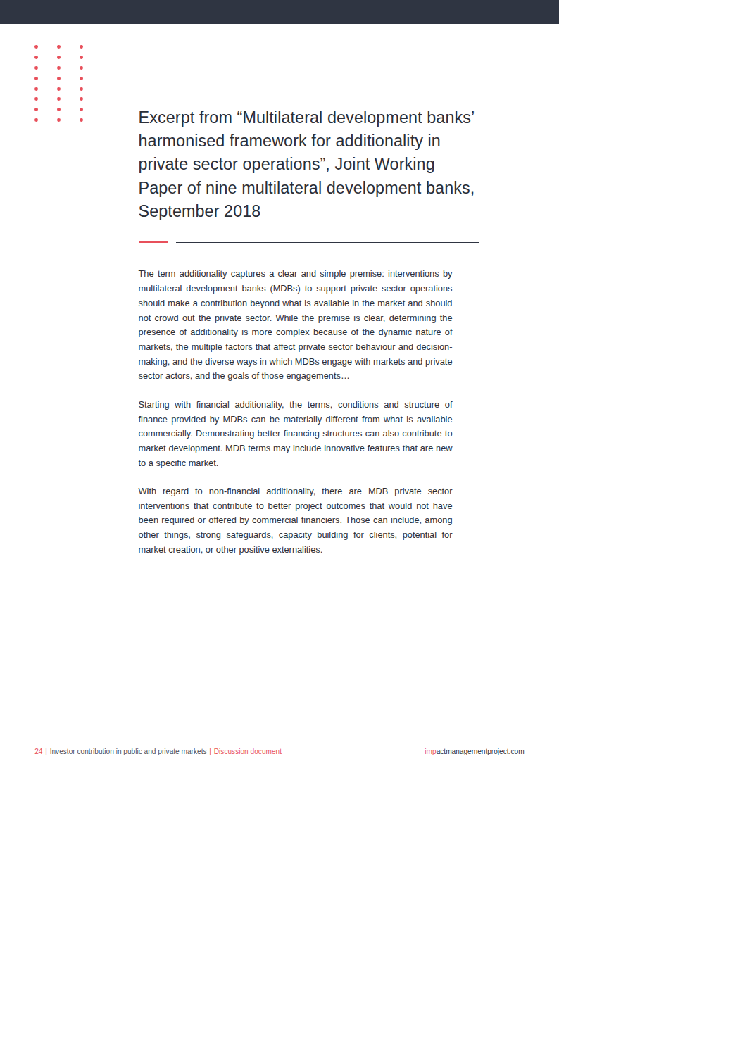Excerpt from “Multilateral development banks’ harmonised framework for additionality in private sector operations”, Joint Working Paper of nine multilateral development banks, September 2018
The term additionality captures a clear and simple premise: interventions by multilateral development banks (MDBs) to support private sector operations should make a contribution beyond what is available in the market and should not crowd out the private sector. While the premise is clear, determining the presence of additionality is more complex because of the dynamic nature of markets, the multiple factors that affect private sector behaviour and decision-making, and the diverse ways in which MDBs engage with markets and private sector actors, and the goals of those engagements…
Starting with financial additionality, the terms, conditions and structure of finance provided by MDBs can be materially different from what is available commercially. Demonstrating better financing structures can also contribute to market development. MDB terms may include innovative features that are new to a specific market.
With regard to non-financial additionality, there are MDB private sector interventions that contribute to better project outcomes that would not have been required or offered by commercial financiers. Those can include, among other things, strong safeguards, capacity building for clients, potential for market creation, or other positive externalities.
24 | Investor contribution in public and private markets | Discussion document
imp actmanagementproject.com